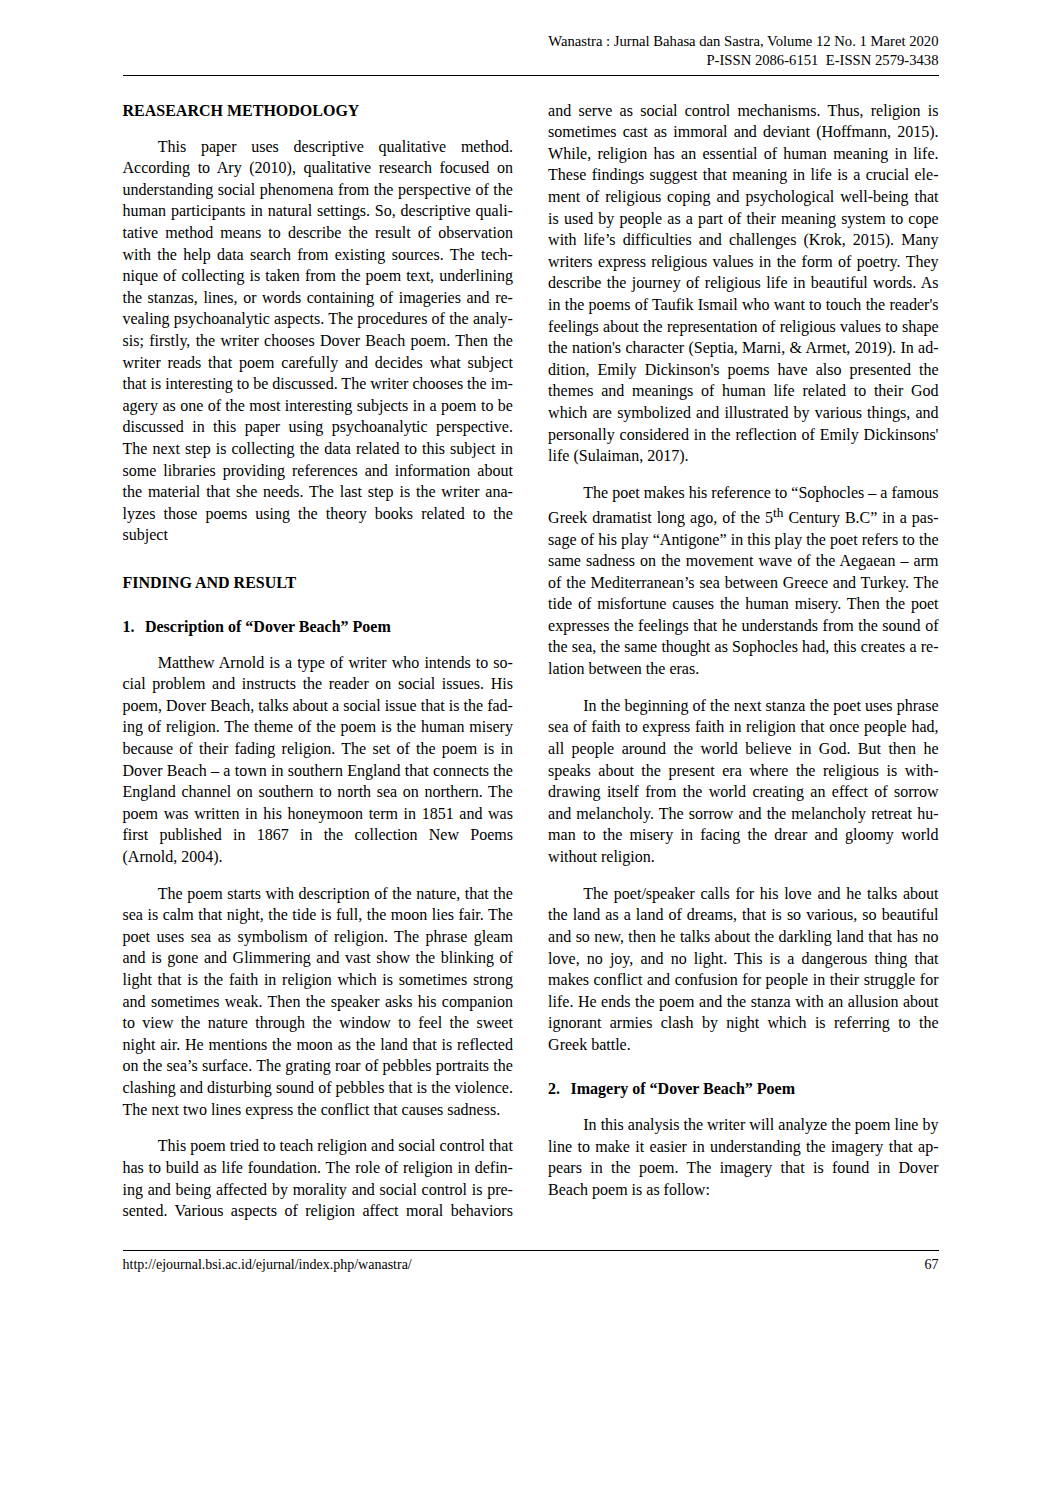Wanastra : Jurnal Bahasa dan Sastra, Volume 12 No. 1 Maret 2020
P-ISSN 2086-6151 E-ISSN 2579-3438
Reasearch Methodology
This paper uses descriptive qualitative method. According to Ary (2010), qualitative research focused on understanding social phenomena from the perspective of the human participants in natural settings. So, descriptive qualitative method means to describe the result of observation with the help data search from existing sources. The technique of collecting is taken from the poem text, underlining the stanzas, lines, or words containing of imageries and revealing psychoanalytic aspects. The procedures of the analysis; firstly, the writer chooses Dover Beach poem. Then the writer reads that poem carefully and decides what subject that is interesting to be discussed. The writer chooses the imagery as one of the most interesting subjects in a poem to be discussed in this paper using psychoanalytic perspective. The next step is collecting the data related to this subject in some libraries providing references and information about the material that she needs. The last step is the writer analyzes those poems using the theory books related to the subject
Finding and Result
1. Description of “Dover Beach” Poem
Matthew Arnold is a type of writer who intends to social problem and instructs the reader on social issues. His poem, Dover Beach, talks about a social issue that is the fading of religion. The theme of the poem is the human misery because of their fading religion. The set of the poem is in Dover Beach – a town in southern England that connects the England channel on southern to north sea on northern. The poem was written in his honeymoon term in 1851 and was first published in 1867 in the collection New Poems (Arnold, 2004).
The poem starts with description of the nature, that the sea is calm that night, the tide is full, the moon lies fair. The poet uses sea as symbolism of religion. The phrase gleam and is gone and Glimmering and vast show the blinking of light that is the faith in religion which is sometimes strong and sometimes weak. Then the speaker asks his companion to view the nature through the window to feel the sweet night air. He mentions the moon as the land that is reflected on the sea’s surface. The grating roar of pebbles portraits the clashing and disturbing sound of pebbles that is the violence. The next two lines express the conflict that causes sadness.
This poem tried to teach religion and social control that has to build as life foundation. The role of religion in defining and being affected by morality and social control is presented. Various aspects of religion affect moral behaviors and serve as social control mechanisms. Thus, religion is sometimes cast as immoral and deviant (Hoffmann, 2015). While, religion has an essential of human meaning in life. These findings suggest that meaning in life is a crucial element of religious coping and psychological well-being that is used by people as a part of their meaning system to cope with life’s difficulties and challenges (Krok, 2015). Many writers express religious values in the form of poetry. They describe the journey of religious life in beautiful words. As in the poems of Taufik Ismail who want to touch the reader's feelings about the representation of religious values to shape the nation's character (Septia, Marni, & Armet, 2019). In addition, Emily Dickinson's poems have also presented the themes and meanings of human life related to their God which are symbolized and illustrated by various things, and personally considered in the reflection of Emily Dickinsons' life (Sulaiman, 2017).
The poet makes his reference to “Sophocles – a famous Greek dramatist long ago, of the 5th Century B.C” in a passage of his play “Antigone” in this play the poet refers to the same sadness on the movement wave of the Aegaean – arm of the Mediterranean’s sea between Greece and Turkey. The tide of misfortune causes the human misery. Then the poet expresses the feelings that he understands from the sound of the sea, the same thought as Sophocles had, this creates a relation between the eras.
In the beginning of the next stanza the poet uses phrase sea of faith to express faith in religion that once people had, all people around the world believe in God. But then he speaks about the present era where the religious is withdrawing itself from the world creating an effect of sorrow and melancholy. The sorrow and the melancholy retreat human to the misery in facing the drear and gloomy world without religion.
The poet/speaker calls for his love and he talks about the land as a land of dreams, that is so various, so beautiful and so new, then he talks about the darkling land that has no love, no joy, and no light. This is a dangerous thing that makes conflict and confusion for people in their struggle for life. He ends the poem and the stanza with an allusion about ignorant armies clash by night which is referring to the Greek battle.
2. Imagery of “Dover Beach” Poem
In this analysis the writer will analyze the poem line by line to make it easier in understanding the imagery that appears in the poem. The imagery that is found in Dover Beach poem is as follow:
http://ejournal.bsi.ac.id/ejurnal/index.php/wanastra/ 67